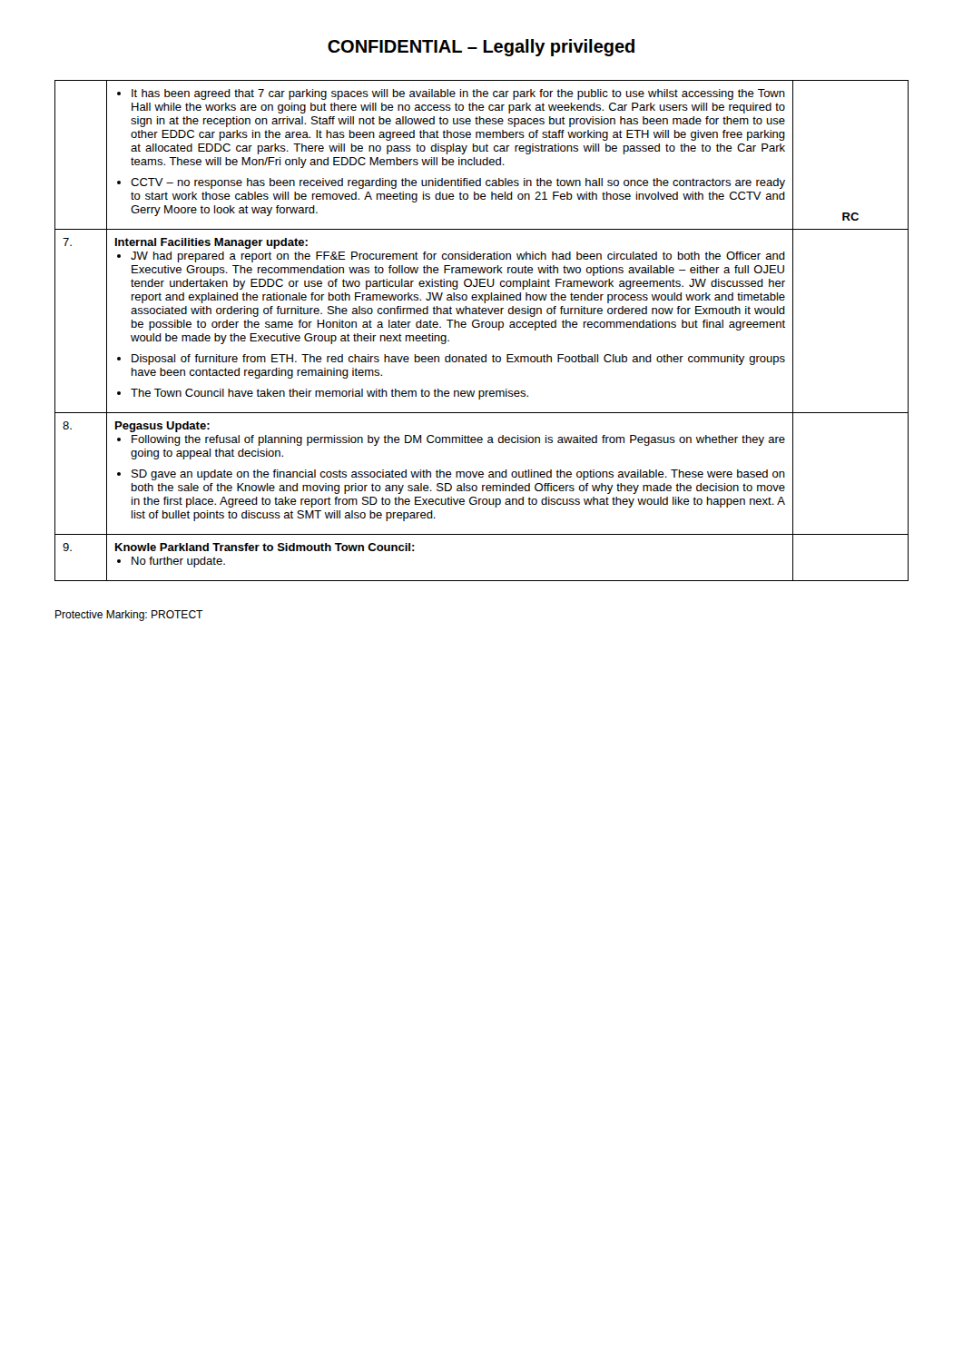CONFIDENTIAL – Legally privileged
| | It has been agreed that 7 car parking spaces will be available in the car park for the public to use whilst accessing the Town Hall while the works are on going but there will be no access to the car park at weekends. Car Park users will be required to sign in at the reception on arrival. Staff will not be allowed to use these spaces but provision has been made for them to use other EDDC car parks in the area. It has been agreed that those members of staff working at ETH will be given free parking at allocated EDDC car parks. There will be no pass to display but car registrations will be passed to the to the Car Park teams. These will be Mon/Fri only and EDDC Members will be included. CCTV – no response has been received regarding the unidentified cables in the town hall so once the contractors are ready to start work those cables will be removed. A meeting is due to be held on 21 Feb with those involved with the CCTV and Gerry Moore to look at way forward. | RC |
| 7. | Internal Facilities Manager update: JW had prepared a report on the FF&E Procurement for consideration which had been circulated to both the Officer and Executive Groups. The recommendation was to follow the Framework route with two options available – either a full OJEU tender undertaken by EDDC or use of two particular existing OJEU complaint Framework agreements. JW discussed her report and explained the rationale for both Frameworks. JW also explained how the tender process would work and timetable associated with ordering of furniture. She also confirmed that whatever design of furniture ordered now for Exmouth it would be possible to order the same for Honiton at a later date. The Group accepted the recommendations but final agreement would be made by the Executive Group at their next meeting. Disposal of furniture from ETH. The red chairs have been donated to Exmouth Football Club and other community groups have been contacted regarding remaining items. The Town Council have taken their memorial with them to the new premises. | |
| 8. | Pegasus Update: Following the refusal of planning permission by the DM Committee a decision is awaited from Pegasus on whether they are going to appeal that decision. SD gave an update on the financial costs associated with the move and outlined the options available. These were based on both the sale of the Knowle and moving prior to any sale. SD also reminded Officers of why they made the decision to move in the first place. Agreed to take report from SD to the Executive Group and to discuss what they would like to happen next. A list of bullet points to discuss at SMT will also be prepared. | |
| 9. | Knowle Parkland Transfer to Sidmouth Town Council: No further update. | |
Protective Marking: PROTECT